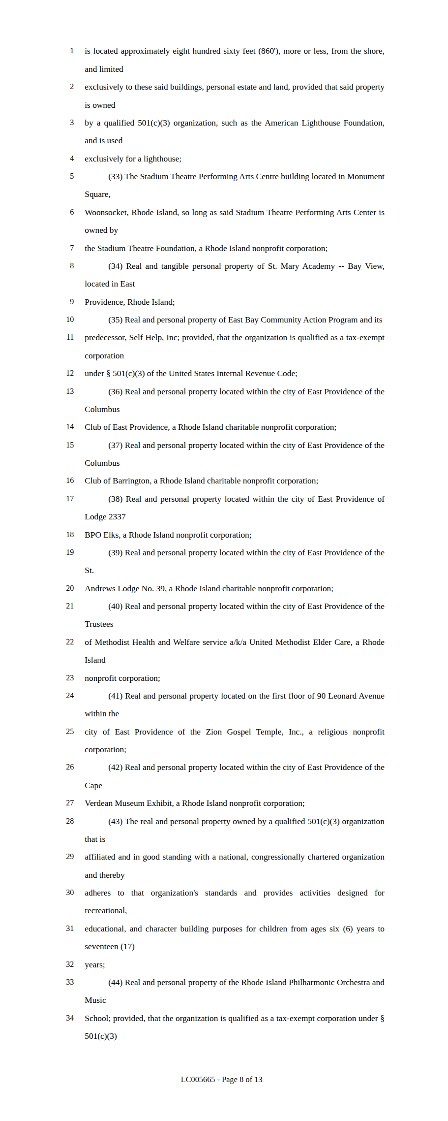is located approximately eight hundred sixty feet (860'), more or less, from the shore, and limited
exclusively to these said buildings, personal estate and land, provided that said property is owned
by a qualified 501(c)(3) organization, such as the American Lighthouse Foundation, and is used
exclusively for a lighthouse;
(33) The Stadium Theatre Performing Arts Centre building located in Monument Square,
Woonsocket, Rhode Island, so long as said Stadium Theatre Performing Arts Center is owned by
the Stadium Theatre Foundation, a Rhode Island nonprofit corporation;
(34) Real and tangible personal property of St. Mary Academy -- Bay View, located in East
Providence, Rhode Island;
(35) Real and personal property of East Bay Community Action Program and its
predecessor, Self Help, Inc; provided, that the organization is qualified as a tax-exempt corporation
under § 501(c)(3) of the United States Internal Revenue Code;
(36) Real and personal property located within the city of East Providence of the Columbus
Club of East Providence, a Rhode Island charitable nonprofit corporation;
(37) Real and personal property located within the city of East Providence of the Columbus
Club of Barrington, a Rhode Island charitable nonprofit corporation;
(38) Real and personal property located within the city of East Providence of Lodge 2337
BPO Elks, a Rhode Island nonprofit corporation;
(39) Real and personal property located within the city of East Providence of the St.
Andrews Lodge No. 39, a Rhode Island charitable nonprofit corporation;
(40) Real and personal property located within the city of East Providence of the Trustees
of Methodist Health and Welfare service a/k/a United Methodist Elder Care, a Rhode Island
nonprofit corporation;
(41) Real and personal property located on the first floor of 90 Leonard Avenue within the
city of East Providence of the Zion Gospel Temple, Inc., a religious nonprofit corporation;
(42) Real and personal property located within the city of East Providence of the Cape
Verdean Museum Exhibit, a Rhode Island nonprofit corporation;
(43) The real and personal property owned by a qualified 501(c)(3) organization that is
affiliated and in good standing with a national, congressionally chartered organization and thereby
adheres to that organization's standards and provides activities designed for recreational,
educational, and character building purposes for children from ages six (6) years to seventeen (17)
years;
(44) Real and personal property of the Rhode Island Philharmonic Orchestra and Music
School; provided, that the organization is qualified as a tax-exempt corporation under § 501(c)(3)
LC005665 - Page 8 of 13